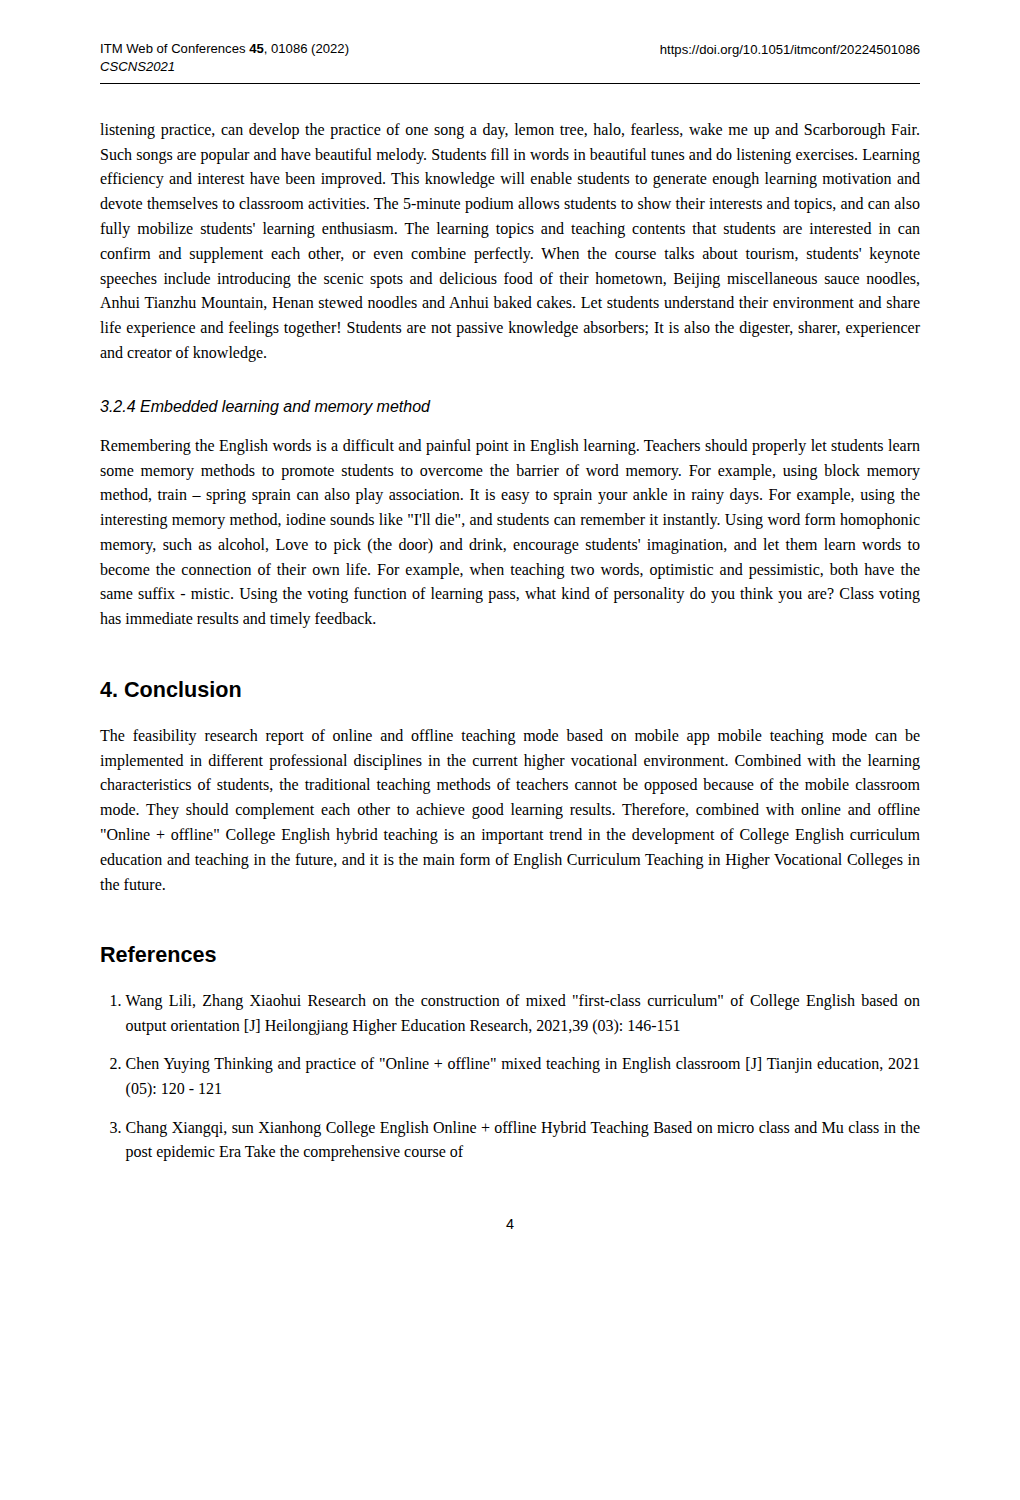ITM Web of Conferences 45, 01086 (2022)
CSCNS2021
https://doi.org/10.1051/itmconf/20224501086
listening practice, can develop the practice of one song a day, lemon tree, halo, fearless, wake me up and Scarborough Fair. Such songs are popular and have beautiful melody. Students fill in words in beautiful tunes and do listening exercises. Learning efficiency and interest have been improved. This knowledge will enable students to generate enough learning motivation and devote themselves to classroom activities. The 5-minute podium allows students to show their interests and topics, and can also fully mobilize students' learning enthusiasm. The learning topics and teaching contents that students are interested in can confirm and supplement each other, or even combine perfectly. When the course talks about tourism, students' keynote speeches include introducing the scenic spots and delicious food of their hometown, Beijing miscellaneous sauce noodles, Anhui Tianzhu Mountain, Henan stewed noodles and Anhui baked cakes. Let students understand their environment and share life experience and feelings together! Students are not passive knowledge absorbers; It is also the digester, sharer, experiencer and creator of knowledge.
3.2.4 Embedded learning and memory method
Remembering the English words is a difficult and painful point in English learning. Teachers should properly let students learn some memory methods to promote students to overcome the barrier of word memory. For example, using block memory method, train – spring sprain can also play association. It is easy to sprain your ankle in rainy days. For example, using the interesting memory method, iodine sounds like "I'll die", and students can remember it instantly. Using word form homophonic memory, such as alcohol, Love to pick (the door) and drink, encourage students' imagination, and let them learn words to become the connection of their own life. For example, when teaching two words, optimistic and pessimistic, both have the same suffix - mistic. Using the voting function of learning pass, what kind of personality do you think you are? Class voting has immediate results and timely feedback.
4. Conclusion
The feasibility research report of online and offline teaching mode based on mobile app mobile teaching mode can be implemented in different professional disciplines in the current higher vocational environment. Combined with the learning characteristics of students, the traditional teaching methods of teachers cannot be opposed because of the mobile classroom mode. They should complement each other to achieve good learning results. Therefore, combined with online and offline "Online + offline" College English hybrid teaching is an important trend in the development of College English curriculum education and teaching in the future, and it is the main form of English Curriculum Teaching in Higher Vocational Colleges in the future.
References
Wang Lili, Zhang Xiaohui Research on the construction of mixed "first-class curriculum" of College English based on output orientation [J] Heilongjiang Higher Education Research, 2021,39 (03): 146-151
Chen Yuying Thinking and practice of "Online + offline" mixed teaching in English classroom [J] Tianjin education, 2021 (05): 120 - 121
Chang Xiangqi, sun Xianhong College English Online + offline Hybrid Teaching Based on micro class and Mu class in the post epidemic Era Take the comprehensive course of
4